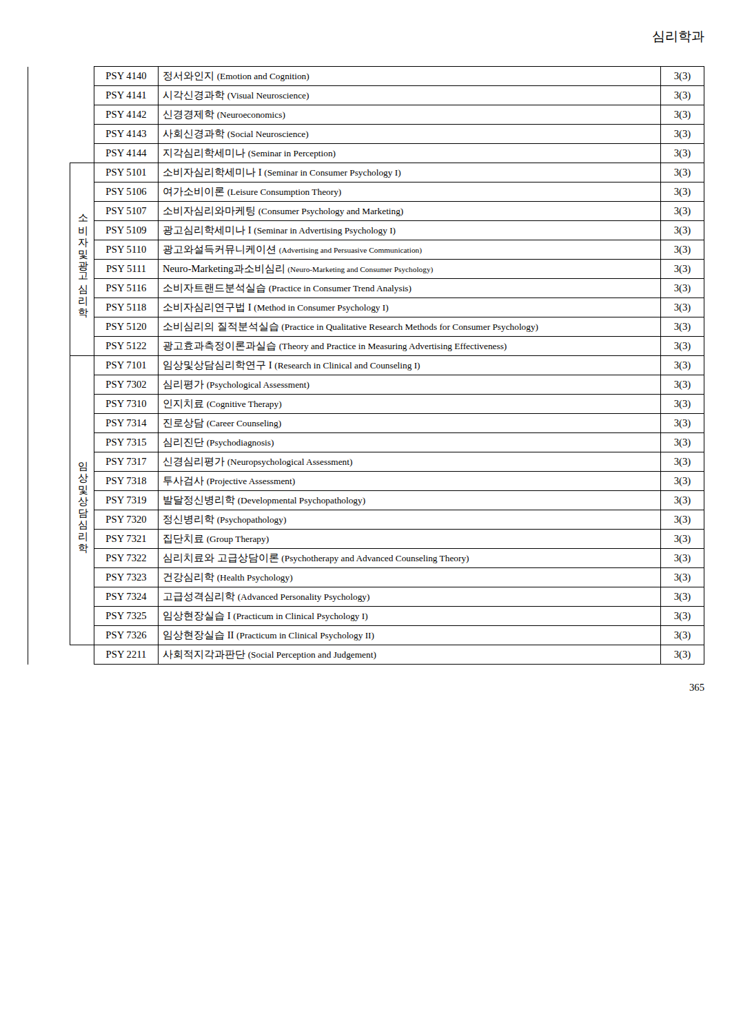심리학과
| | | | PSY 4140 | 정서와인지 (Emotion and Cognition) | 3(3) |
| | | | PSY 4141 | 시각신경과학 (Visual Neuroscience) | 3(3) |
| | | | PSY 4142 | 신경경제학 (Neuroeconomics) | 3(3) |
| | | | PSY 4143 | 사회신경과학 (Social Neuroscience) | 3(3) |
| | | | PSY 4144 | 지각심리학세미나 (Seminar in Perception) | 3(3) |
| | | 소비자및광고심리학 | PSY 5101 | 소비자심리학세미나 I (Seminar in Consumer Psychology I) | 3(3) |
| | | PSY 5106 | 여가소비이론 (Leisure Consumption Theory) | 3(3) |
| | | PSY 5107 | 소비자심리와마케팅 (Consumer Psychology and Marketing) | 3(3) |
| | | PSY 5109 | 광고심리학세미나 I (Seminar in Advertising Psychology I) | 3(3) |
| | | PSY 5110 | 광고와설득커뮤니케이션 (Advertising and Persuasive Communication) | 3(3) |
| | | PSY 5111 | Neuro-Marketing과소비심리 (Neuro-Marketing and Consumer Psychology) | 3(3) |
| | | PSY 5116 | 소비자트랜드분석실습 (Practice in Consumer Trend Analysis) | 3(3) |
| | | PSY 5118 | 소비자심리연구법 I (Method in Consumer Psychology I) | 3(3) |
| | | PSY 5120 | 소비심리의 질적분석실습 (Practice in Qualitative Research Methods for Consumer Psychology) | 3(3) |
| | | PSY 5122 | 광고효과측정이론과실습 (Theory and Practice in Measuring Advertising Effectiveness) | 3(3) |
| | | 임상및상담심리학 | PSY 7101 | 임상및상담심리학연구 I (Research in Clinical and Counseling I) | 3(3) |
| | | PSY 7302 | 심리평가 (Psychological Assessment) | 3(3) |
| | | PSY 7310 | 인지치료 (Cognitive Therapy) | 3(3) |
| | | PSY 7314 | 진로상담 (Career Counseling) | 3(3) |
| | | PSY 7315 | 심리진단 (Psychodiagnosis) | 3(3) |
| | | PSY 7317 | 신경심리평가 (Neuropsychological Assessment) | 3(3) |
| | | PSY 7318 | 투사검사 (Projective Assessment) | 3(3) |
| | | PSY 7319 | 발달정신병리학 (Developmental Psychopathology) | 3(3) |
| | | PSY 7320 | 정신병리학 (Psychopathology) | 3(3) |
| | | PSY 7321 | 집단치료 (Group Therapy) | 3(3) |
| | | PSY 7322 | 심리치료와 고급상담이론 (Psychotherapy and Advanced Counseling Theory) | 3(3) |
| | | PSY 7323 | 건강심리학 (Health Psychology) | 3(3) |
| | | PSY 7324 | 고급성격심리학 (Advanced Personality Psychology) | 3(3) |
| | | PSY 7325 | 임상현장실습 I (Practicum in Clinical Psychology I) | 3(3) |
| | | PSY 7326 | 임상현장실습 II (Practicum in Clinical Psychology II) | 3(3) |
| | | | PSY 2211 | 사회적지각과판단 (Social Perception and Judgement) | 3(3) |
365